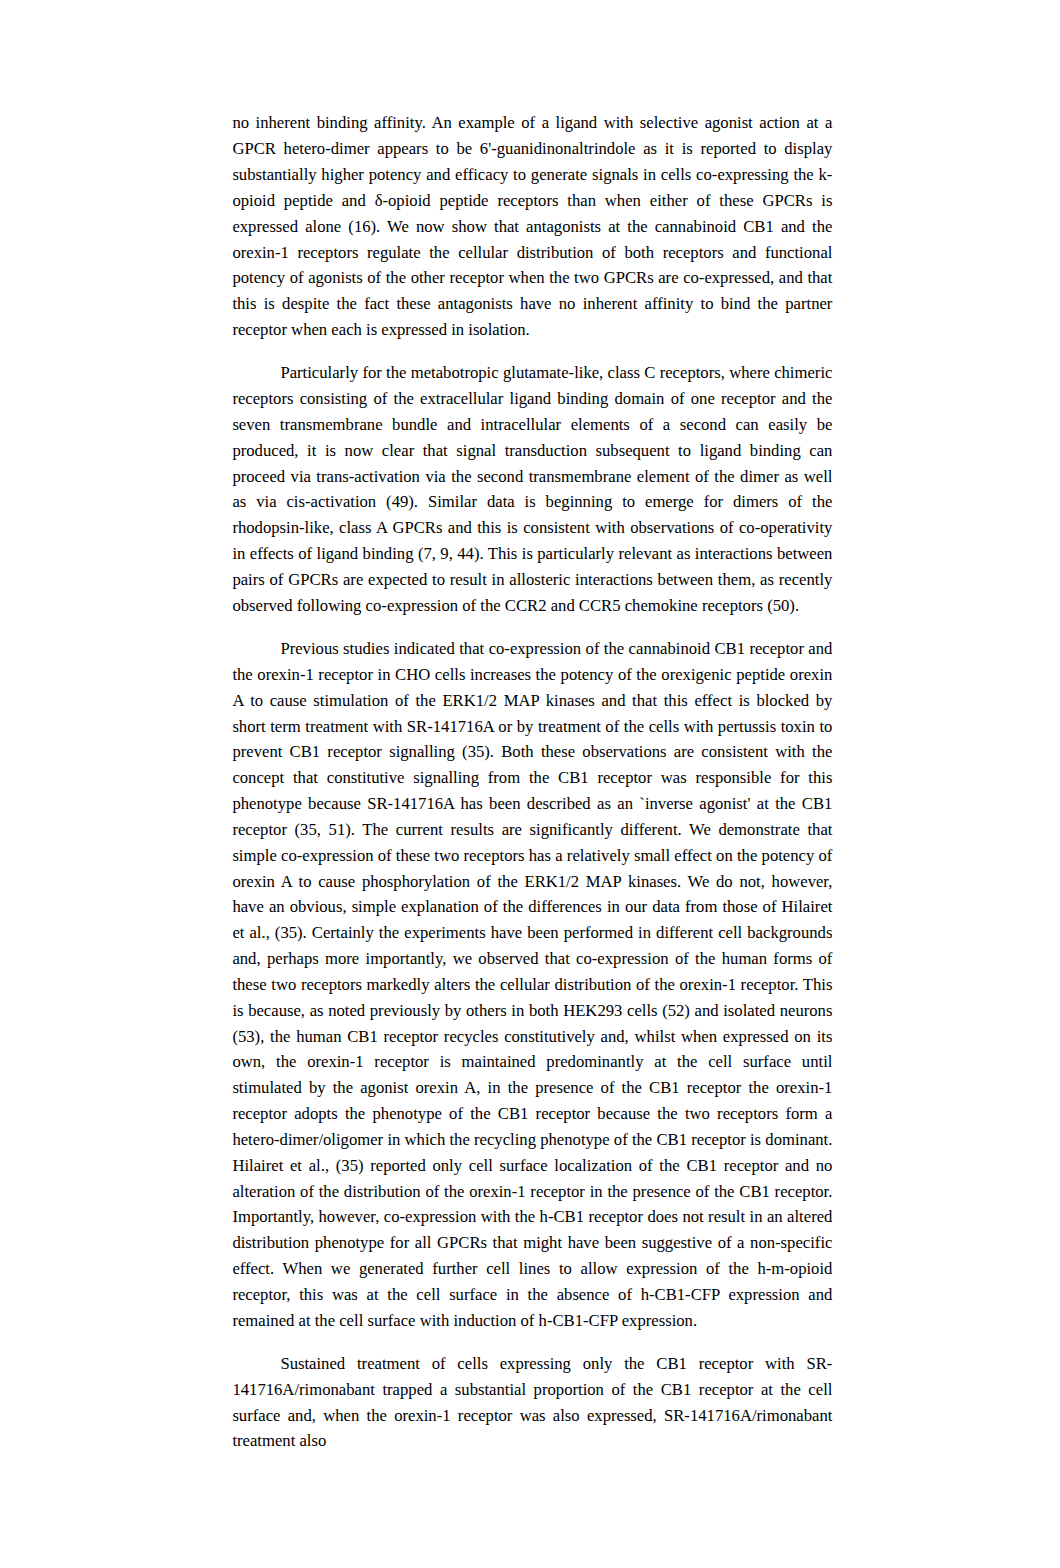no inherent binding affinity. An example of a ligand with selective agonist action at a GPCR hetero-dimer appears to be 6'-guanidinonaltrindole as it is reported to display substantially higher potency and efficacy to generate signals in cells co-expressing the k-opioid peptide and δ-opioid peptide receptors than when either of these GPCRs is expressed alone (16). We now show that antagonists at the cannabinoid CB1 and the orexin-1 receptors regulate the cellular distribution of both receptors and functional potency of agonists of the other receptor when the two GPCRs are co-expressed, and that this is despite the fact these antagonists have no inherent affinity to bind the partner receptor when each is expressed in isolation.
Particularly for the metabotropic glutamate-like, class C receptors, where chimeric receptors consisting of the extracellular ligand binding domain of one receptor and the seven transmembrane bundle and intracellular elements of a second can easily be produced, it is now clear that signal transduction subsequent to ligand binding can proceed via trans-activation via the second transmembrane element of the dimer as well as via cis-activation (49). Similar data is beginning to emerge for dimers of the rhodopsin-like, class A GPCRs and this is consistent with observations of co-operativity in effects of ligand binding (7, 9, 44). This is particularly relevant as interactions between pairs of GPCRs are expected to result in allosteric interactions between them, as recently observed following co-expression of the CCR2 and CCR5 chemokine receptors (50).
Previous studies indicated that co-expression of the cannabinoid CB1 receptor and the orexin-1 receptor in CHO cells increases the potency of the orexigenic peptide orexin A to cause stimulation of the ERK1/2 MAP kinases and that this effect is blocked by short term treatment with SR-141716A or by treatment of the cells with pertussis toxin to prevent CB1 receptor signalling (35). Both these observations are consistent with the concept that constitutive signalling from the CB1 receptor was responsible for this phenotype because SR-141716A has been described as an `inverse agonist' at the CB1 receptor (35, 51). The current results are significantly different. We demonstrate that simple co-expression of these two receptors has a relatively small effect on the potency of orexin A to cause phosphorylation of the ERK1/2 MAP kinases. We do not, however, have an obvious, simple explanation of the differences in our data from those of Hilairet et al., (35). Certainly the experiments have been performed in different cell backgrounds and, perhaps more importantly, we observed that co-expression of the human forms of these two receptors markedly alters the cellular distribution of the orexin-1 receptor. This is because, as noted previously by others in both HEK293 cells (52) and isolated neurons (53), the human CB1 receptor recycles constitutively and, whilst when expressed on its own, the orexin-1 receptor is maintained predominantly at the cell surface until stimulated by the agonist orexin A, in the presence of the CB1 receptor the orexin-1 receptor adopts the phenotype of the CB1 receptor because the two receptors form a hetero-dimer/oligomer in which the recycling phenotype of the CB1 receptor is dominant. Hilairet et al., (35) reported only cell surface localization of the CB1 receptor and no alteration of the distribution of the orexin-1 receptor in the presence of the CB1 receptor. Importantly, however, co-expression with the h-CB1 receptor does not result in an altered distribution phenotype for all GPCRs that might have been suggestive of a non-specific effect. When we generated further cell lines to allow expression of the h-m-opioid receptor, this was at the cell surface in the absence of h-CB1-CFP expression and remained at the cell surface with induction of h-CB1-CFP expression.
Sustained treatment of cells expressing only the CB1 receptor with SR-141716A/rimonabant trapped a substantial proportion of the CB1 receptor at the cell surface and, when the orexin-1 receptor was also expressed, SR-141716A/rimonabant treatment also